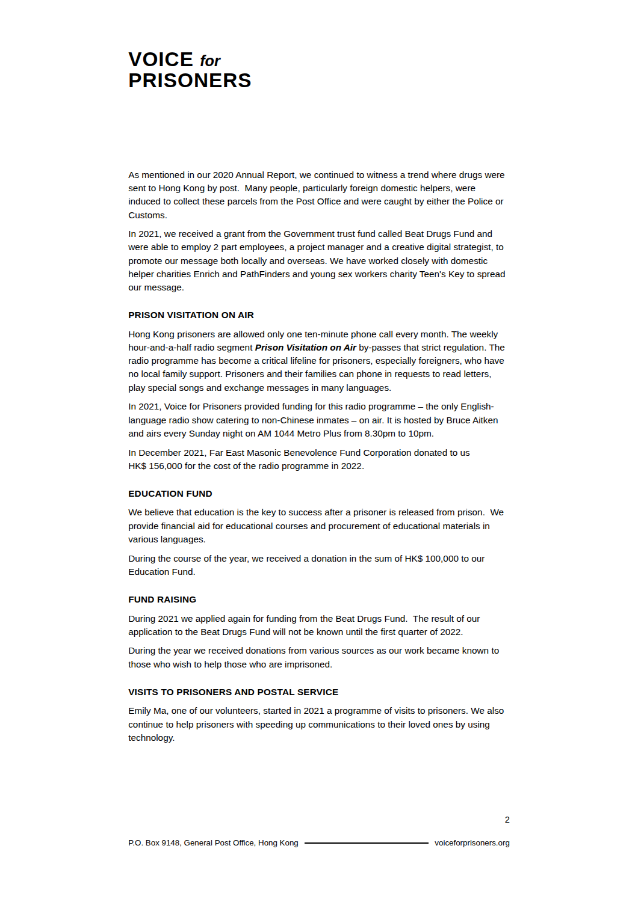VOICE for
PRISONERS
As mentioned in our 2020 Annual Report, we continued to witness a trend where drugs were sent to Hong Kong by post. Many people, particularly foreign domestic helpers, were induced to collect these parcels from the Post Office and were caught by either the Police or Customs.
In 2021, we received a grant from the Government trust fund called Beat Drugs Fund and were able to employ 2 part employees, a project manager and a creative digital strategist, to promote our message both locally and overseas. We have worked closely with domestic helper charities Enrich and PathFinders and young sex workers charity Teen's Key to spread our message.
PRISON VISITATION ON AIR
Hong Kong prisoners are allowed only one ten-minute phone call every month. The weekly hour-and-a-half radio segment Prison Visitation on Air by-passes that strict regulation. The radio programme has become a critical lifeline for prisoners, especially foreigners, who have no local family support. Prisoners and their families can phone in requests to read letters, play special songs and exchange messages in many languages.
In 2021, Voice for Prisoners provided funding for this radio programme – the only English-language radio show catering to non-Chinese inmates – on air. It is hosted by Bruce Aitken and airs every Sunday night on AM 1044 Metro Plus from 8.30pm to 10pm.
In December 2021, Far East Masonic Benevolence Fund Corporation donated to us
HK$ 156,000 for the cost of the radio programme in 2022.
EDUCATION FUND
We believe that education is the key to success after a prisoner is released from prison. We provide financial aid for educational courses and procurement of educational materials in various languages.
During the course of the year, we received a donation in the sum of HK$ 100,000 to our Education Fund.
FUND RAISING
During 2021 we applied again for funding from the Beat Drugs Fund. The result of our application to the Beat Drugs Fund will not be known until the first quarter of 2022.
During the year we received donations from various sources as our work became known to those who wish to help those who are imprisoned.
VISITS TO PRISONERS AND POSTAL SERVICE
Emily Ma, one of our volunteers, started in 2021 a programme of visits to prisoners. We also continue to help prisoners with speeding up communications to their loved ones by using technology.
2
P.O. Box 9148, General Post Office, Hong Kong voiceforprisoners.org